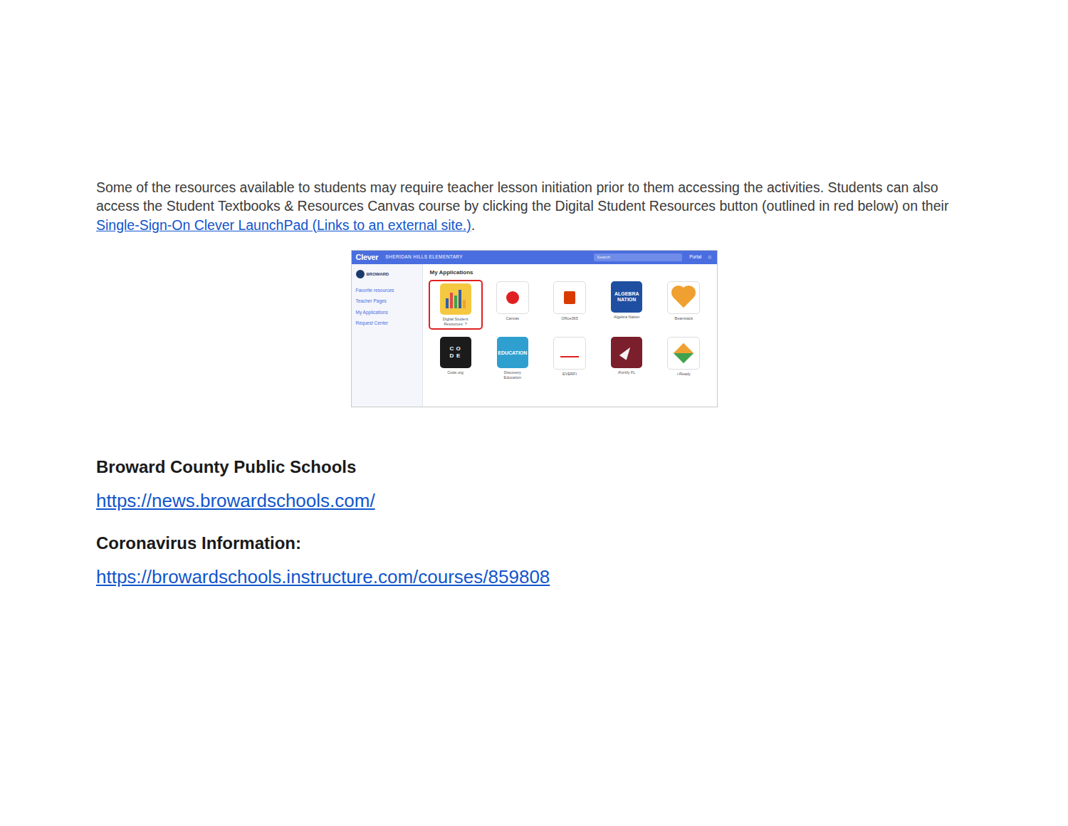Some of the resources available to students may require teacher lesson initiation prior to them accessing the activities. Students can also access the Student Textbooks & Resources Canvas course by clicking the Digital Student Resources button (outlined in red below) on their Single-Sign-On Clever LaunchPad (Links to an external site.).
Clever
SHERIDAN HILLS ELEMENTARY
Search
Portal
☼
BROWARD
Favorite resources
Teacher Pages
My Applications
Request Center
My Applications
Digital Student
Resources ?
Canvas
Office365
ALGEBRA
NATION
Algebra Nation
Beanstack
CODE
Code.org
EDUCATION
Discovery
Education
EVERFI
EVERFI
iFortify FL
i-Ready
Broward County Public Schools
https://news.browardschools.com/
Coronavirus Information:
https://browardschools.instructure.com/courses/859808